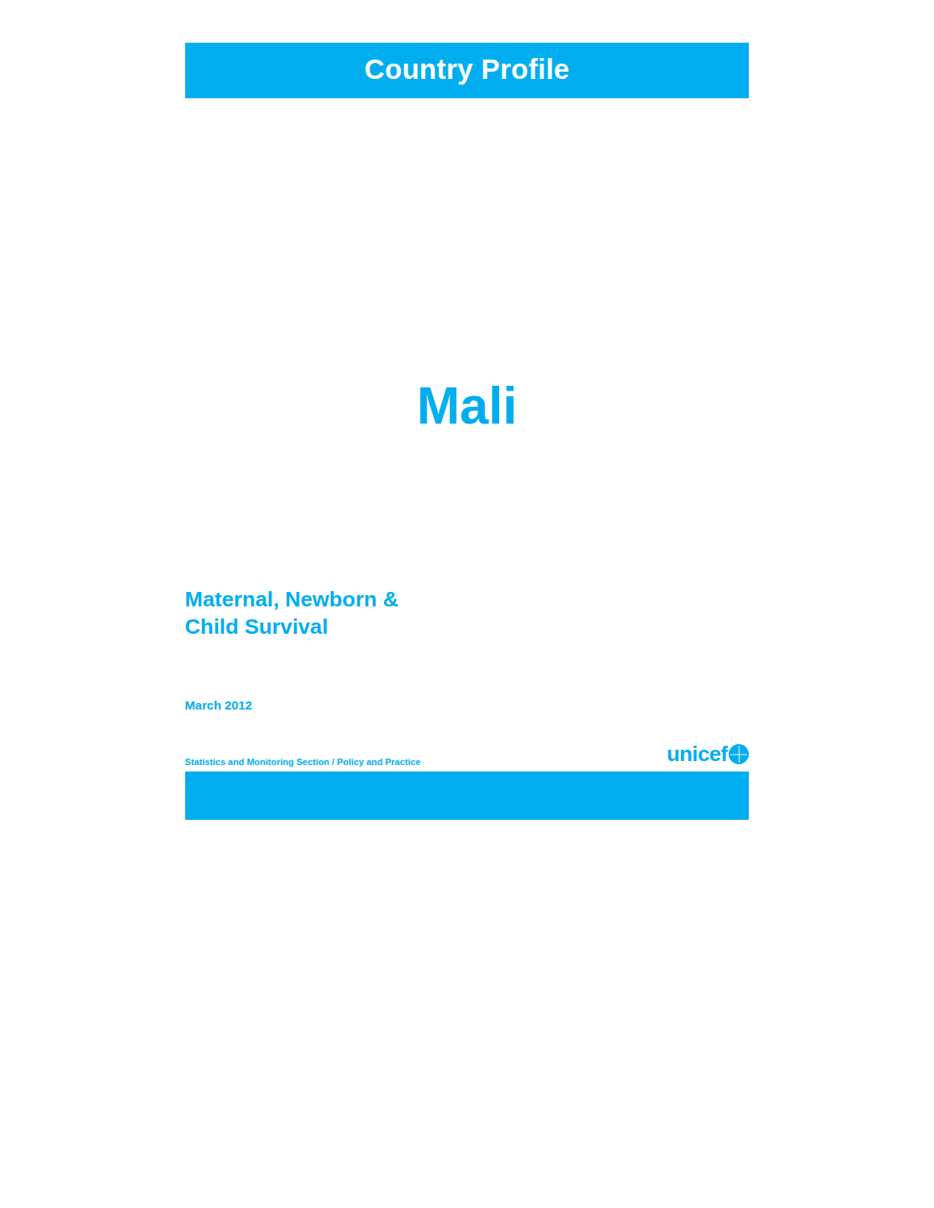Country Profile
Mali
Maternal, Newborn &
Child Survival
March 2012
Statistics and Monitoring Section / Policy and Practice
unicef